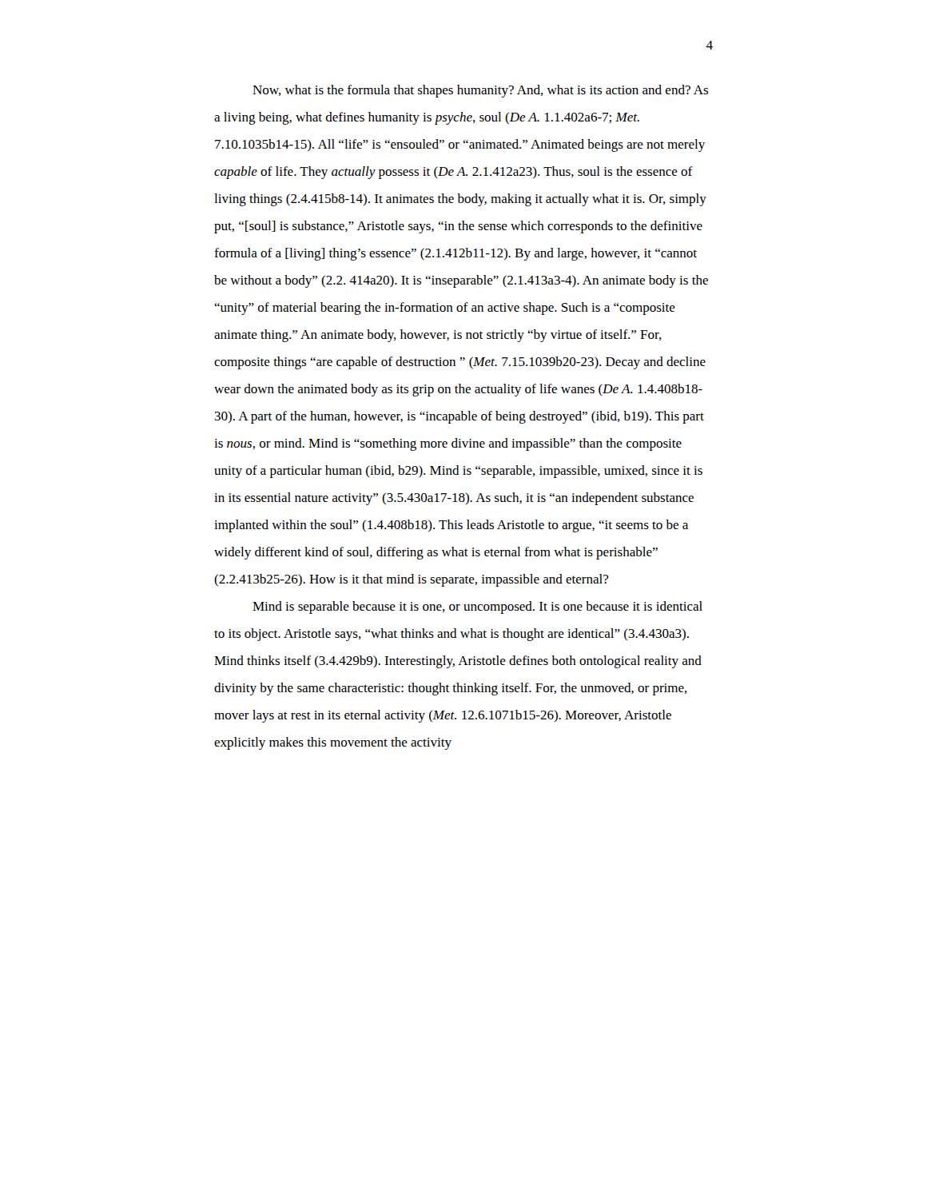4
Now, what is the formula that shapes humanity? And, what is its action and end? As a living being, what defines humanity is psyche, soul (De A. 1.1.402a6-7; Met. 7.10.1035b14-15). All “life” is “ensouled” or “animated.” Animated beings are not merely capable of life. They actually possess it (De A. 2.1.412a23). Thus, soul is the essence of living things (2.4.415b8-14). It animates the body, making it actually what it is. Or, simply put, “[soul] is substance,” Aristotle says, “in the sense which corresponds to the definitive formula of a [living] thing’s essence” (2.1.412b11-12). By and large, however, it “cannot be without a body” (2.2. 414a20). It is “inseparable” (2.1.413a3-4). An animate body is the “unity” of material bearing the in-formation of an active shape. Such is a “composite animate thing.” An animate body, however, is not strictly “by virtue of itself.” For, composite things “are capable of destruction ” (Met. 7.15.1039b20-23). Decay and decline wear down the animated body as its grip on the actuality of life wanes (De A. 1.4.408b18-30). A part of the human, however, is “incapable of being destroyed” (ibid, b19). This part is nous, or mind. Mind is “something more divine and impassible” than the composite unity of a particular human (ibid, b29). Mind is “separable, impassible, umixed, since it is in its essential nature activity” (3.5.430a17-18). As such, it is “an independent substance implanted within the soul” (1.4.408b18). This leads Aristotle to argue, “it seems to be a widely different kind of soul, differing as what is eternal from what is perishable” (2.2.413b25-26). How is it that mind is separate, impassible and eternal?
Mind is separable because it is one, or uncomposed. It is one because it is identical to its object. Aristotle says, “what thinks and what is thought are identical” (3.4.430a3). Mind thinks itself (3.4.429b9). Interestingly, Aristotle defines both ontological reality and divinity by the same characteristic: thought thinking itself. For, the unmoved, or prime, mover lays at rest in its eternal activity (Met. 12.6.1071b15-26). Moreover, Aristotle explicitly makes this movement the activity